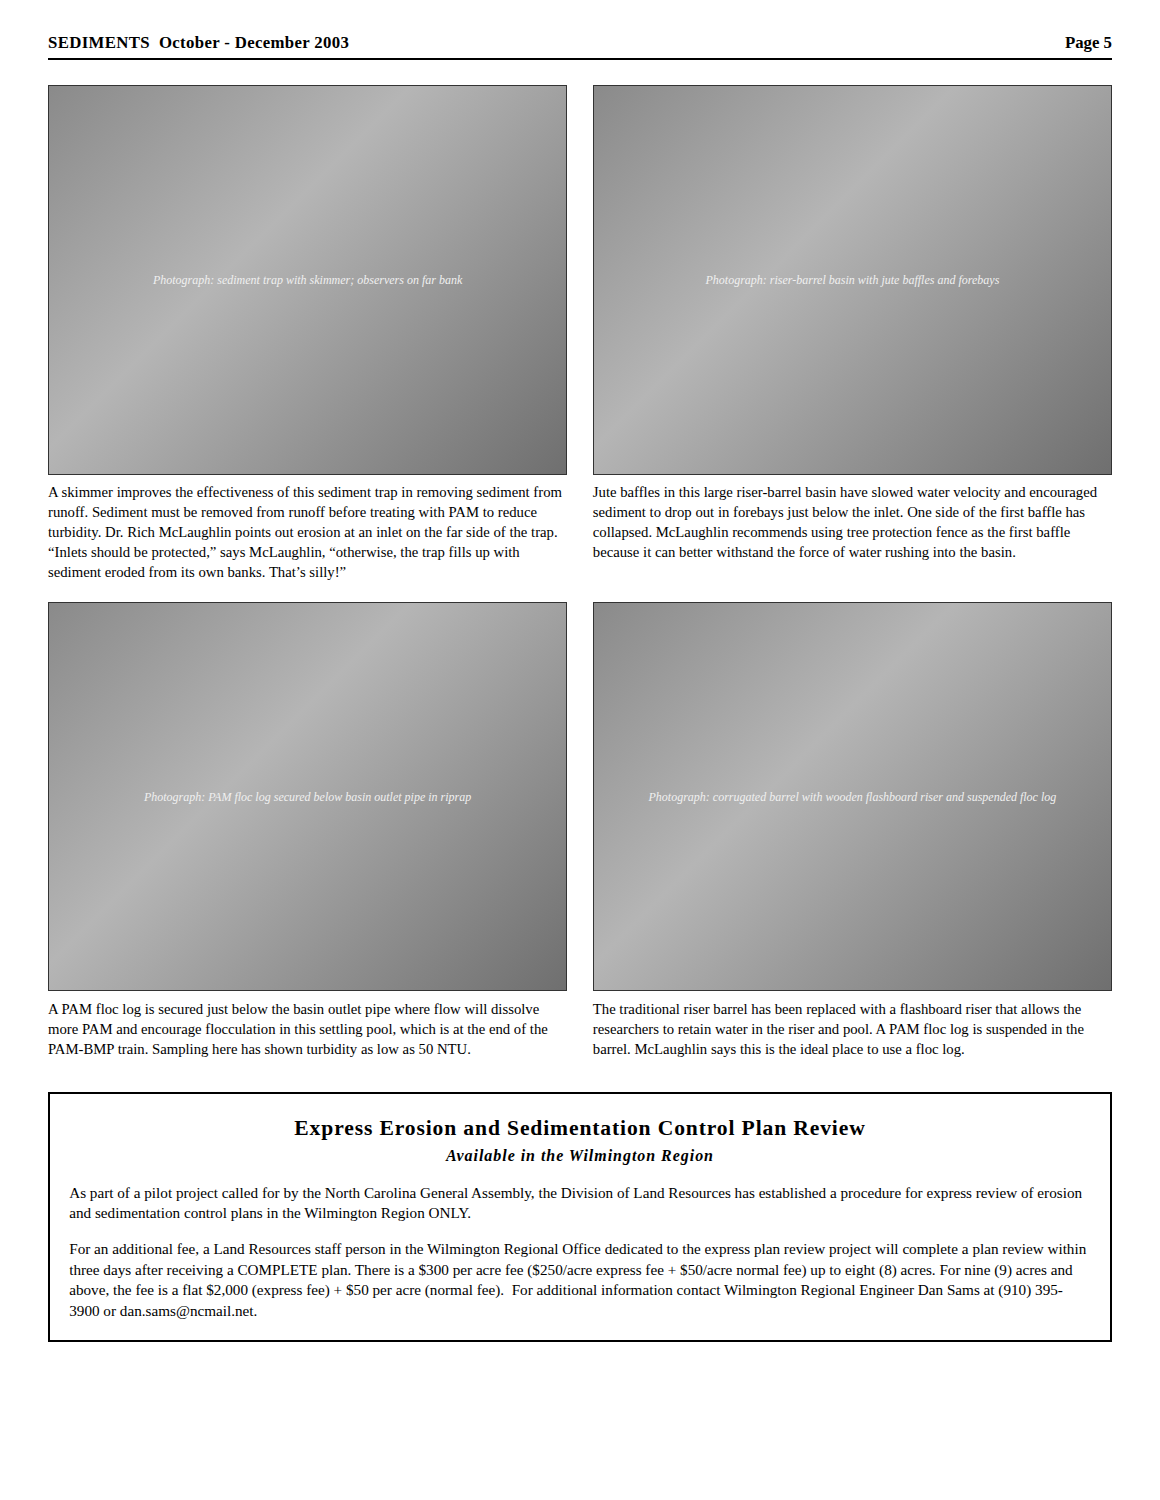SEDIMENTS October - December 2003 Page 5
Photograph: sediment trap with skimmer; observers on far bank
A skimmer improves the effectiveness of this sediment trap in removing sediment from runoff. Sediment must be removed from runoff before treating with PAM to reduce turbidity. Dr. Rich McLaughlin points out erosion at an inlet on the far side of the trap. “Inlets should be protected,” says McLaughlin, “otherwise, the trap fills up with sediment eroded from its own banks. That’s silly!”
Photograph: riser-barrel basin with jute baffles and forebays
Jute baffles in this large riser-barrel basin have slowed water velocity and encouraged sediment to drop out in forebays just below the inlet. One side of the first baffle has collapsed. McLaughlin recommends using tree protection fence as the first baffle because it can better withstand the force of water rushing into the basin.
Photograph: PAM floc log secured below basin outlet pipe in riprap
A PAM floc log is secured just below the basin outlet pipe where flow will dissolve more PAM and encourage flocculation in this settling pool, which is at the end of the PAM-BMP train. Sampling here has shown turbidity as low as 50 NTU.
Photograph: corrugated barrel with wooden flashboard riser and suspended floc log
The traditional riser barrel has been replaced with a flashboard riser that allows the researchers to retain water in the riser and pool. A PAM floc log is suspended in the barrel. McLaughlin says this is the ideal place to use a floc log.
Express Erosion and Sedimentation Control Plan Review
Available in the Wilmington Region
As part of a pilot project called for by the North Carolina General Assembly, the Division of Land Resources has established a procedure for express review of erosion and sedimentation control plans in the Wilmington Region ONLY.
For an additional fee, a Land Resources staff person in the Wilmington Regional Office dedicated to the express plan review project will complete a plan review within three days after receiving a COMPLETE plan. There is a $300 per acre fee ($250/acre express fee + $50/acre normal fee) up to eight (8) acres. For nine (9) acres and above, the fee is a flat $2,000 (express fee) + $50 per acre (normal fee). For additional information contact Wilmington Regional Engineer Dan Sams at (910) 395-3900 or dan.sams@ncmail.net.